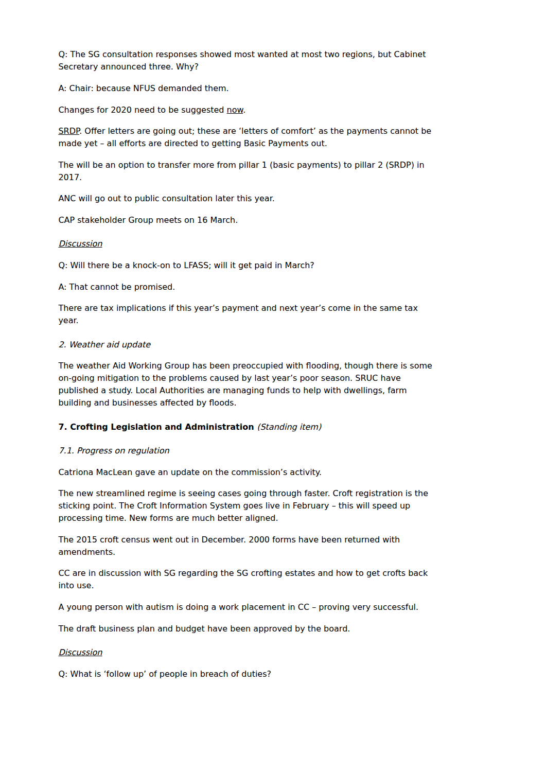Q: The SG consultation responses showed most wanted at most two regions, but Cabinet Secretary announced three. Why?
A: Chair: because NFUS demanded them.
Changes for 2020 need to be suggested now.
SRDP. Offer letters are going out; these are ‘letters of comfort’ as the payments cannot be made yet – all efforts are directed to getting Basic Payments out.
The will be an option to transfer more from pillar 1 (basic payments) to pillar 2 (SRDP) in 2017.
ANC will go out to public consultation later this year.
CAP stakeholder Group meets on 16 March.
Discussion
Q: Will there be a knock-on to LFASS; will it get paid in March?
A: That cannot be promised.
There are tax implications if this year’s payment and next year’s come in the same tax year.
2. Weather aid update
The weather Aid Working Group has been preoccupied with flooding, though there is some on-going mitigation to the problems caused by last year’s poor season. SRUC have published a study. Local Authorities are managing funds to help with dwellings, farm building and businesses affected by floods.
7. Crofting Legislation and Administration (Standing item)
7.1. Progress on regulation
Catriona MacLean gave an update on the commission’s activity.
The new streamlined regime is seeing cases going through faster. Croft registration is the sticking point. The Croft Information System goes live in February – this will speed up processing time. New forms are much better aligned.
The 2015 croft census went out in December. 2000 forms have been returned with amendments.
CC are in discussion with SG regarding the SG crofting estates and how to get crofts back into use.
A young person with autism is doing a work placement in CC – proving very successful.
The draft business plan and budget have been approved by the board.
Discussion
Q: What is ‘follow up’ of people in breach of duties?